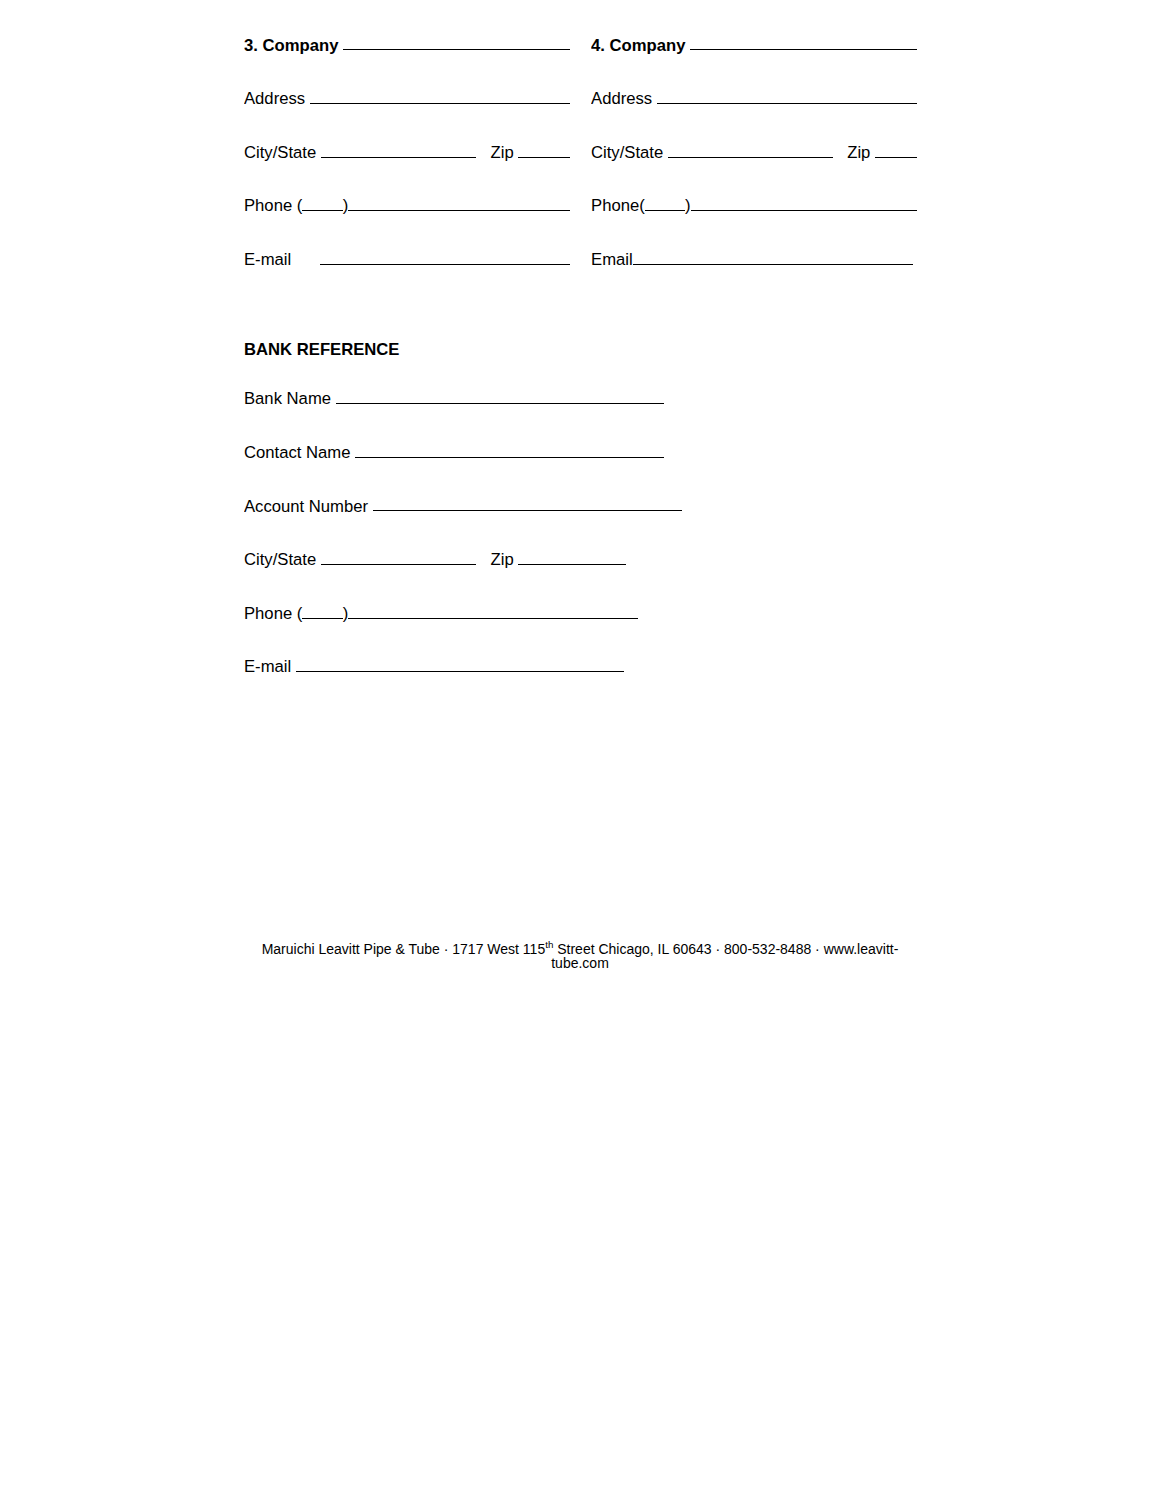3. Company
Address
City/State Zip
Phone ( )
E-mail
4. Company
Address
City/State Zip
Phone( )
Email
BANK REFERENCE
Bank Name
Contact Name
Account Number
City/State Zip
Phone ( )
E-mail
Maruichi Leavitt Pipe & Tube · 1717 West 115th Street Chicago, IL 60643 · 800-532-8488 · www.leavitt-tube.com